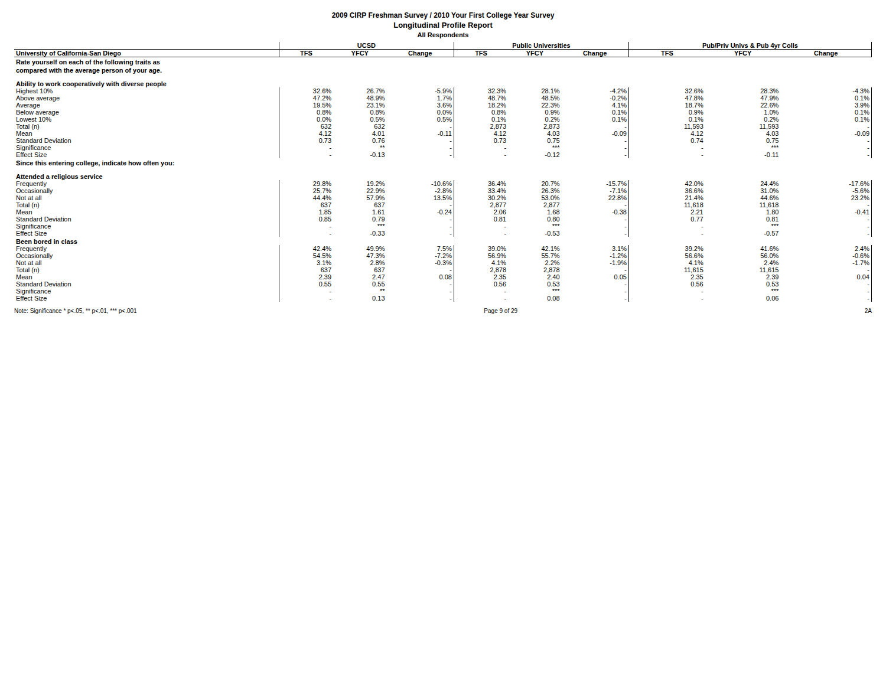2009 CIRP Freshman Survey / 2010 Your First College Year Survey
Longitudinal Profile Report
All Respondents
| | UCSD | Public Universities | Pub/Priv Univs & Pub 4yr Colls |
| --- | --- | --- | --- |
| University of California-San Diego | TFS | YFCY | Change | TFS | YFCY | Change | TFS | YFCY | Change |
| Rate yourself on each of the following traits as |
| compared with the average person of your age. |
| Ability to work cooperatively with diverse people |
| Highest 10% | 32.6% | 26.7% | -5.9% | 32.3% | 28.1% | -4.2% | 32.6% | 28.3% | -4.3% |
| Above average | 47.2% | 48.9% | 1.7% | 48.7% | 48.5% | -0.2% | 47.8% | 47.9% | 0.1% |
| Average | 19.5% | 23.1% | 3.6% | 18.2% | 22.3% | 4.1% | 18.7% | 22.6% | 3.9% |
| Below average | 0.8% | 0.8% | 0.0% | 0.8% | 0.9% | 0.1% | 0.9% | 1.0% | 0.1% |
| Lowest 10% | 0.0% | 0.5% | 0.5% | 0.1% | 0.2% | 0.1% | 0.1% | 0.2% | 0.1% |
| Total (n) | 632 | 632 | - | 2,873 | 2,873 | - | 11,593 | 11,593 | - |
| Mean | 4.12 | 4.01 | -0.11 | 4.12 | 4.03 | -0.09 | 4.12 | 4.03 | -0.09 |
| Standard Deviation | 0.73 | 0.76 | - | 0.73 | 0.75 | - | 0.74 | 0.75 | - |
| Significance | - | ** | - | - | *** | - | - | *** | - |
| Effect Size | - | -0.13 | - | - | -0.12 | - | - | -0.11 | - |
| Since this entering college, indicate how often you: |
| Attended a religious service |
| Frequently | 29.8% | 19.2% | -10.6% | 36.4% | 20.7% | -15.7% | 42.0% | 24.4% | -17.6% |
| Occasionally | 25.7% | 22.9% | -2.8% | 33.4% | 26.3% | -7.1% | 36.6% | 31.0% | -5.6% |
| Not at all | 44.4% | 57.9% | 13.5% | 30.2% | 53.0% | 22.8% | 21.4% | 44.6% | 23.2% |
| Total (n) | 637 | 637 | - | 2,877 | 2,877 | - | 11,618 | 11,618 | - |
| Mean | 1.85 | 1.61 | -0.24 | 2.06 | 1.68 | -0.38 | 2.21 | 1.80 | -0.41 |
| Standard Deviation | 0.85 | 0.79 | - | 0.81 | 0.80 | - | 0.77 | 0.81 | - |
| Significance | - | *** | - | - | *** | - | - | *** | - |
| Effect Size | - | -0.33 | - | - | -0.53 | - | - | -0.57 | - |
| Been bored in class |
| Frequently | 42.4% | 49.9% | 7.5% | 39.0% | 42.1% | 3.1% | 39.2% | 41.6% | 2.4% |
| Occasionally | 54.5% | 47.3% | -7.2% | 56.9% | 55.7% | -1.2% | 56.6% | 56.0% | -0.6% |
| Not at all | 3.1% | 2.8% | -0.3% | 4.1% | 2.2% | -1.9% | 4.1% | 2.4% | -1.7% |
| Total (n) | 637 | 637 | - | 2,878 | 2,878 | - | 11,615 | 11,615 | - |
| Mean | 2.39 | 2.47 | 0.08 | 2.35 | 2.40 | 0.05 | 2.35 | 2.39 | 0.04 |
| Standard Deviation | 0.55 | 0.55 | - | 0.56 | 0.53 | - | 0.56 | 0.53 | - |
| Significance | - | ** | - | - | *** | - | - | *** | - |
| Effect Size | - | 0.13 | - | - | 0.08 | - | - | 0.06 | - |
Note: Significance * p<.05, ** p<.01, *** p<.001
Page 9 of 29
2A